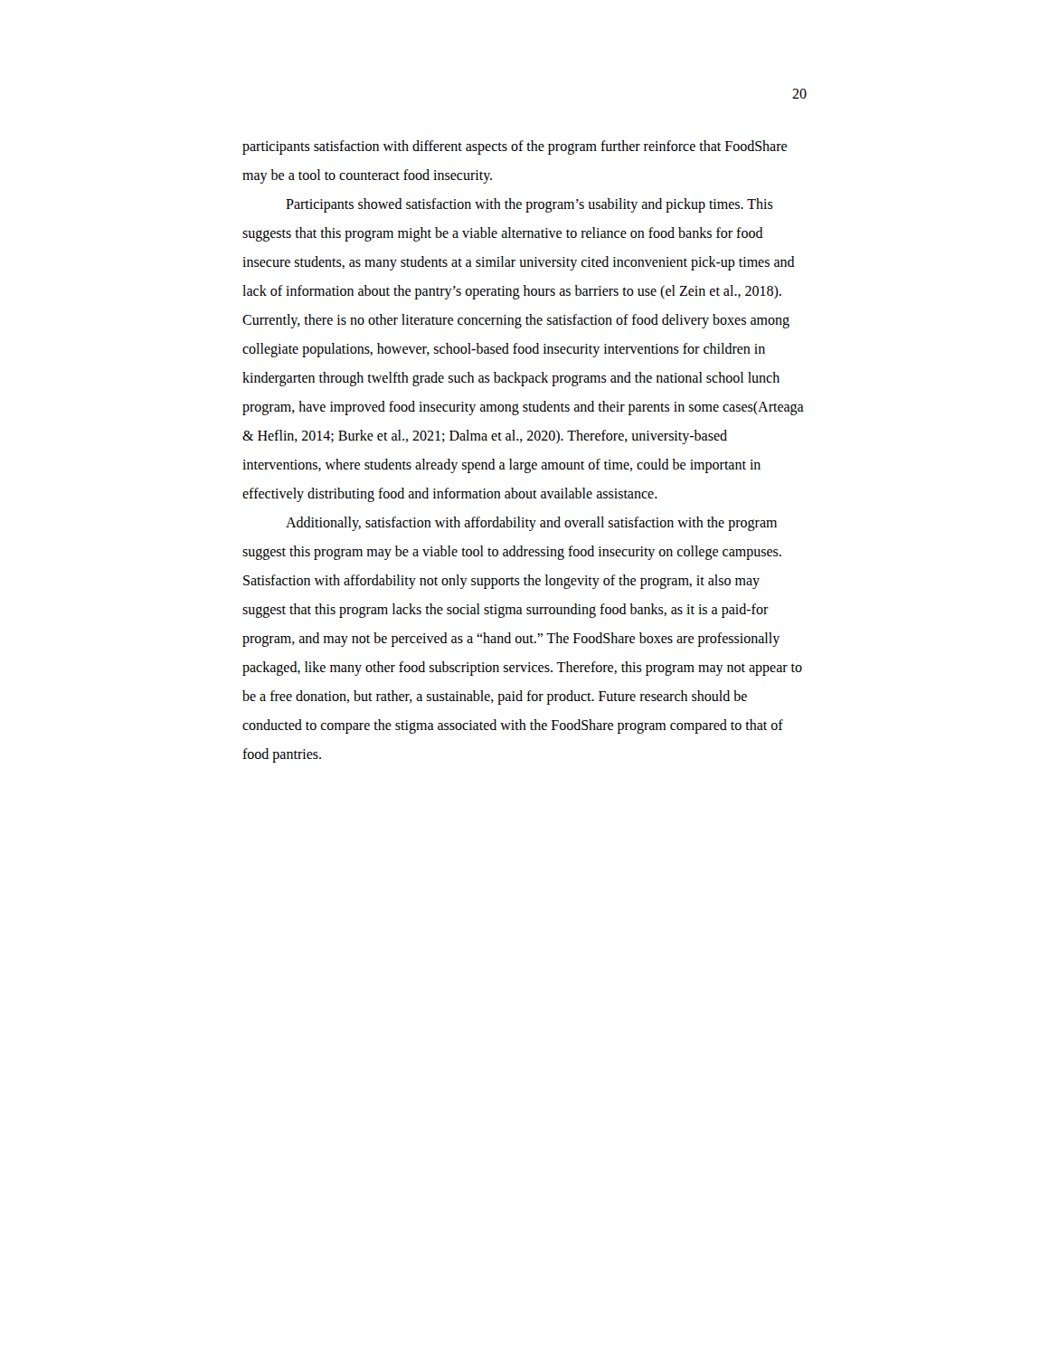20
participants satisfaction with different aspects of the program further reinforce that FoodShare may be a tool to counteract food insecurity.
Participants showed satisfaction with the program’s usability and pickup times. This suggests that this program might be a viable alternative to reliance on food banks for food insecure students, as many students at a similar university cited inconvenient pick-up times and lack of information about the pantry’s operating hours as barriers to use (el Zein et al., 2018). Currently, there is no other literature concerning the satisfaction of food delivery boxes among collegiate populations, however, school-based food insecurity interventions for children in kindergarten through twelfth grade such as backpack programs and the national school lunch program, have improved food insecurity among students and their parents in some cases(Arteaga & Heflin, 2014; Burke et al., 2021; Dalma et al., 2020). Therefore, university-based interventions, where students already spend a large amount of time, could be important in effectively distributing food and information about available assistance.
Additionally, satisfaction with affordability and overall satisfaction with the program suggest this program may be a viable tool to addressing food insecurity on college campuses. Satisfaction with affordability not only supports the longevity of the program, it also may suggest that this program lacks the social stigma surrounding food banks, as it is a paid-for program, and may not be perceived as a “hand out.” The FoodShare boxes are professionally packaged, like many other food subscription services. Therefore, this program may not appear to be a free donation, but rather, a sustainable, paid for product. Future research should be conducted to compare the stigma associated with the FoodShare program compared to that of food pantries.